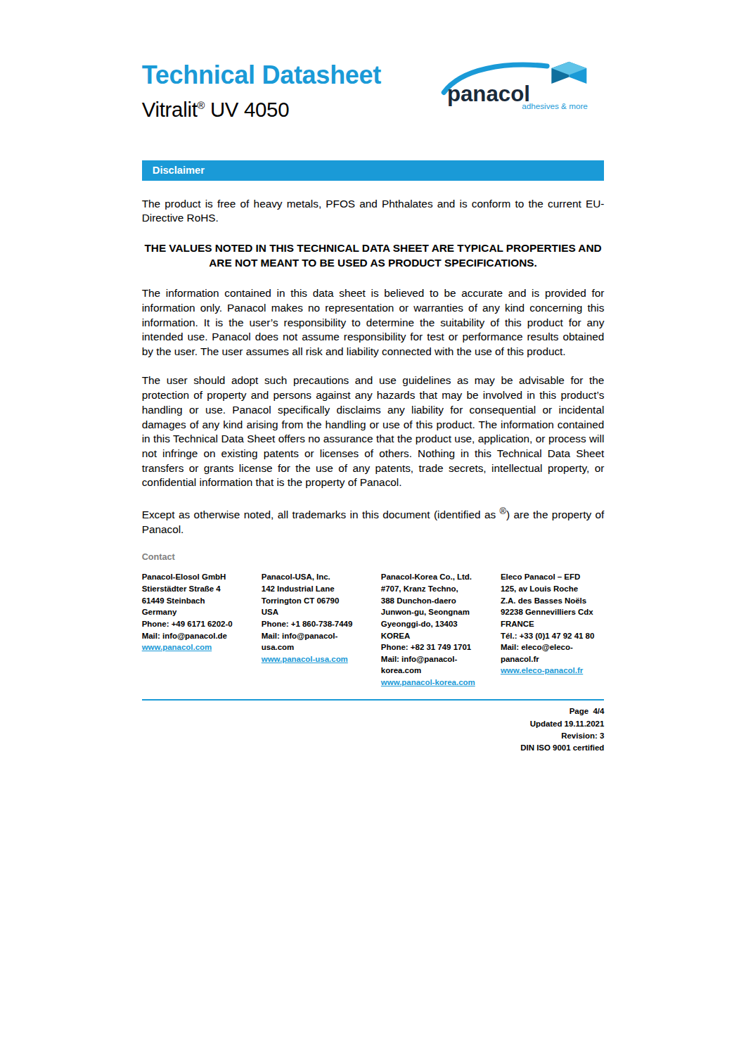Technical Datasheet
Vitralit® UV 4050
panacol adhesives & more panacol adhesives & more
Disclaimer
The product is free of heavy metals, PFOS and Phthalates and is conform to the current EU-Directive RoHS.
THE VALUES NOTED IN THIS TECHNICAL DATA SHEET ARE TYPICAL PROPERTIES AND ARE NOT MEANT TO BE USED AS PRODUCT SPECIFICATIONS.
The information contained in this data sheet is believed to be accurate and is provided for information only. Panacol makes no representation or warranties of any kind concerning this information. It is the user’s responsibility to determine the suitability of this product for any intended use. Panacol does not assume responsibility for test or performance results obtained by the user. The user assumes all risk and liability connected with the use of this product.
The user should adopt such precautions and use guidelines as may be advisable for the protection of property and persons against any hazards that may be involved in this product’s handling or use. Panacol specifically disclaims any liability for consequential or incidental damages of any kind arising from the handling or use of this product. The information contained in this Technical Data Sheet offers no assurance that the product use, application, or process will not infringe on existing patents or licenses of others. Nothing in this Technical Data Sheet transfers or grants license for the use of any patents, trade secrets, intellectual property, or confidential information that is the property of Panacol.
Except as otherwise noted, all trademarks in this document (identified as ®) are the property of Panacol.
Contact
Panacol-Elosol GmbH
Stierstädter Straße 4
61449 Steinbach
Germany
Phone: +49 6171 6202-0
Mail: info@panacol.de
www.panacol.com
Panacol-USA, Inc.
142 Industrial Lane
Torrington CT 06790
USA
Phone: +1 860-738-7449
Mail: info@panacol-usa.com
www.panacol-usa.com
Panacol-Korea Co., Ltd.
#707, Kranz Techno,
388 Dunchon-daero
Junwon-gu, Seongnam
Gyeonggi-do, 13403 KOREA
Phone: +82 31 749 1701
Mail: info@panacol-korea.com
www.panacol-korea.com
Eleco Panacol – EFD
125, av Louis Roche
Z.A. des Basses Noëls
92238 Gennevilliers Cdx FRANCE
Tél.: +33 (0)1 47 92 41 80
Mail: eleco@eleco-panacol.fr
www.eleco-panacol.fr
Page 4/4
Updated 19.11.2021
Revision: 3
DIN ISO 9001 certified